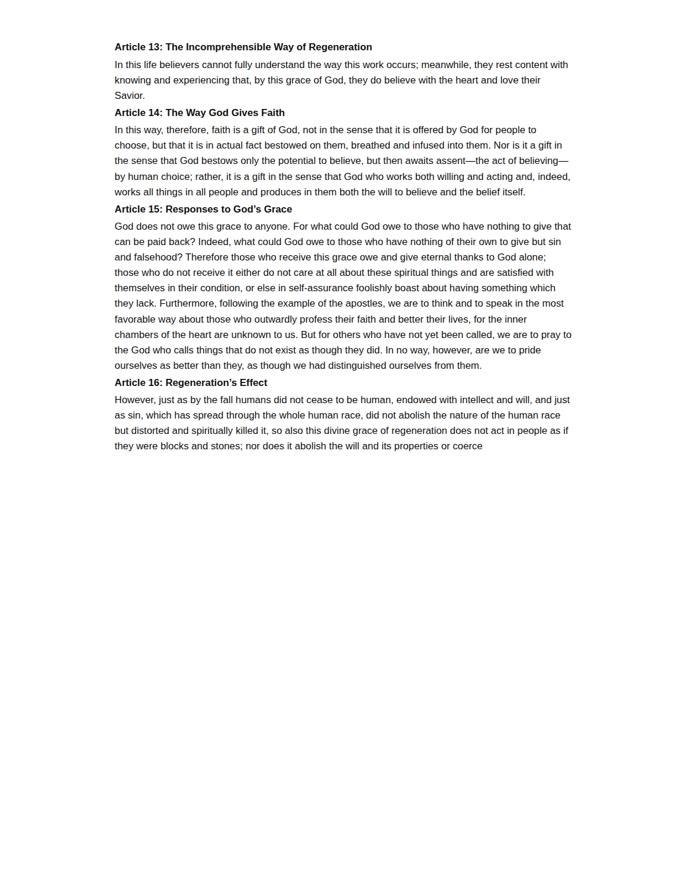Article 13: The Incomprehensible Way of Regeneration
In this life believers cannot fully understand the way this work occurs; meanwhile, they rest content with knowing and experiencing that, by this grace of God, they do believe with the heart and love their Savior.
Article 14: The Way God Gives Faith
In this way, therefore, faith is a gift of God, not in the sense that it is offered by God for people to choose, but that it is in actual fact bestowed on them, breathed and infused into them. Nor is it a gift in the sense that God bestows only the potential to believe, but then awaits assent—the act of believing—by human choice; rather, it is a gift in the sense that God who works both willing and acting and, indeed, works all things in all people and produces in them both the will to believe and the belief itself.
Article 15: Responses to God’s Grace
God does not owe this grace to anyone. For what could God owe to those who have nothing to give that can be paid back? Indeed, what could God owe to those who have nothing of their own to give but sin and falsehood? Therefore those who receive this grace owe and give eternal thanks to God alone; those who do not receive it either do not care at all about these spiritual things and are satisfied with themselves in their condition, or else in self-assurance foolishly boast about having something which they lack. Furthermore, following the example of the apostles, we are to think and to speak in the most favorable way about those who outwardly profess their faith and better their lives, for the inner chambers of the heart are unknown to us. But for others who have not yet been called, we are to pray to the God who calls things that do not exist as though they did. In no way, however, are we to pride ourselves as better than they, as though we had distinguished ourselves from them.
Article 16: Regeneration’s Effect
However, just as by the fall humans did not cease to be human, endowed with intellect and will, and just as sin, which has spread through the whole human race, did not abolish the nature of the human race but distorted and spiritually killed it, so also this divine grace of regeneration does not act in people as if they were blocks and stones; nor does it abolish the will and its properties or coerce